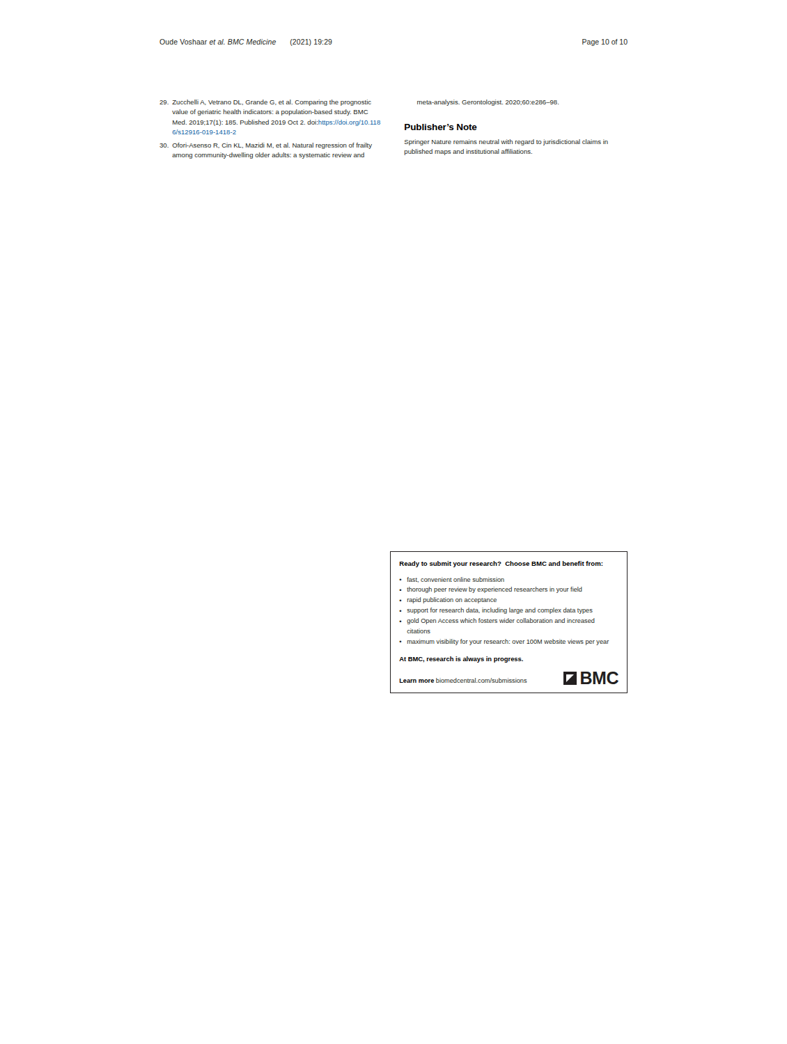Oude Voshaar et al. BMC Medicine (2021) 19:29
Page 10 of 10
29. Zucchelli A, Vetrano DL, Grande G, et al. Comparing the prognostic value of geriatric health indicators: a population-based study. BMC Med. 2019;17(1): 185. Published 2019 Oct 2. doi:https://doi.org/10.1186/s12916-019-1418-2
30. Ofori-Asenso R, Cin KL, Mazidi M, et al. Natural regression of frailty among community-dwelling older adults: a systematic review and meta-analysis. Gerontologist. 2020;60:e286–98.
Publisher’s Note
Springer Nature remains neutral with regard to jurisdictional claims in published maps and institutional affiliations.
Ready to submit your research? Choose BMC and benefit from:
fast, convenient online submission
thorough peer review by experienced researchers in your field
rapid publication on acceptance
support for research data, including large and complex data types
gold Open Access which fosters wider collaboration and increased citations
maximum visibility for your research: over 100M website views per year
At BMC, research is always in progress.
Learn more biomedcentral.com/submissions
BMC